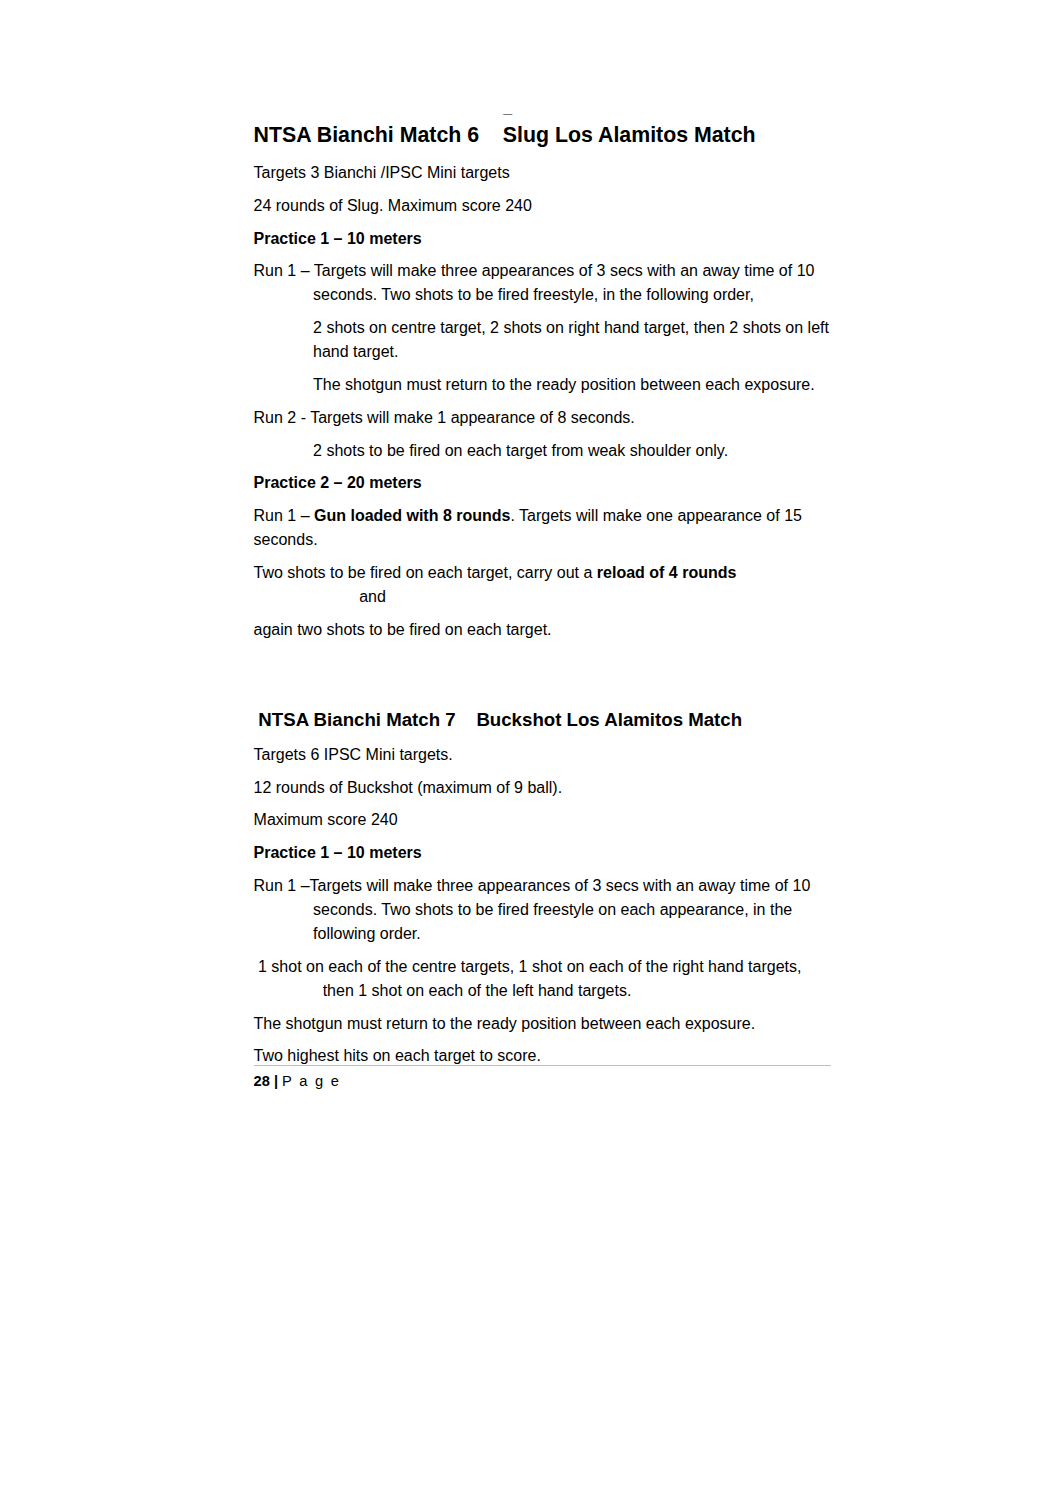_
NTSA Bianchi Match 6 Slug Los Alamitos Match
Targets 3 Bianchi /IPSC Mini targets
24 rounds of Slug. Maximum score 240
Practice 1 – 10 meters
Run 1 – Targets will make three appearances of 3 secs with an away time of 10 seconds. Two shots to be fired freestyle, in the following order,
2 shots on centre target, 2 shots on right hand target, then 2 shots on left hand target.
The shotgun must return to the ready position between each exposure.
Run 2 - Targets will make 1 appearance of 8 seconds.
2 shots to be fired on each target from weak shoulder only.
Practice 2 – 20 meters
Run 1 – Gun loaded with 8 rounds. Targets will make one appearance of 15 seconds.
Two shots to be fired on each target, carry out a reload of 4 rounds and
again two shots to be fired on each target.
NTSA Bianchi Match 7 Buckshot Los Alamitos Match
Targets 6 IPSC Mini targets.
12 rounds of Buckshot (maximum of 9 ball).
Maximum score 240
Practice 1 – 10 meters
Run 1 –Targets will make three appearances of 3 secs with an away time of 10 seconds. Two shots to be fired freestyle on each appearance, in the following order.
1 shot on each of the centre targets, 1 shot on each of the right hand targets, then 1 shot on each of the left hand targets.
The shotgun must return to the ready position between each exposure.
Two highest hits on each target to score.
28 | P a g e